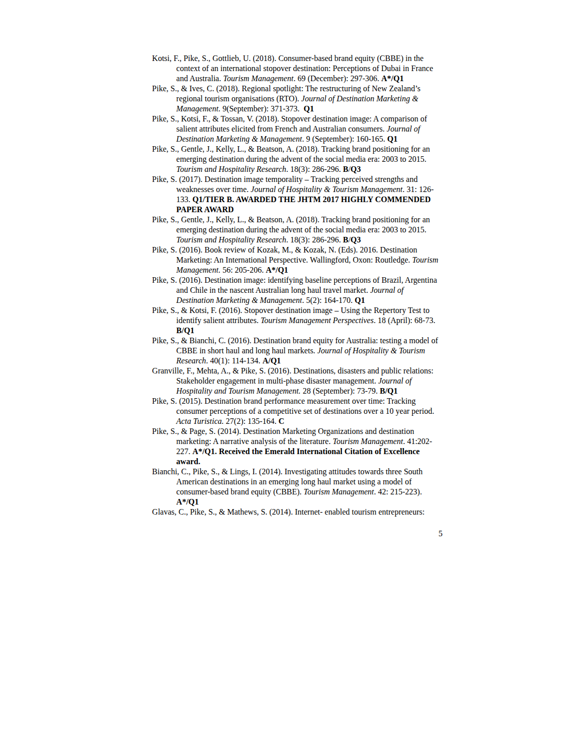Kotsi, F., Pike, S., Gottlieb, U. (2018). Consumer-based brand equity (CBBE) in the context of an international stopover destination: Perceptions of Dubai in France and Australia. Tourism Management. 69 (December): 297-306. A*/Q1
Pike, S., & Ives, C. (2018). Regional spotlight: The restructuring of New Zealand’s regional tourism organisations (RTO). Journal of Destination Marketing & Management. 9(September): 371-373. Q1
Pike, S., Kotsi, F., & Tossan, V. (2018). Stopover destination image: A comparison of salient attributes elicited from French and Australian consumers. Journal of Destination Marketing & Management. 9 (September): 160-165. Q1
Pike, S., Gentle, J., Kelly, L., & Beatson, A. (2018). Tracking brand positioning for an emerging destination during the advent of the social media era: 2003 to 2015. Tourism and Hospitality Research. 18(3): 286-296. B/Q3
Pike, S. (2017). Destination image temporality – Tracking perceived strengths and weaknesses over time. Journal of Hospitality & Tourism Management. 31: 126-133. Q1/TIER B. AWARDED THE JHTM 2017 HIGHLY COMMENDED PAPER AWARD
Pike, S., Gentle, J., Kelly, L., & Beatson, A. (2018). Tracking brand positioning for an emerging destination during the advent of the social media era: 2003 to 2015. Tourism and Hospitality Research. 18(3): 286-296. B/Q3
Pike, S. (2016). Book review of Kozak, M., & Kozak, N. (Eds). 2016. Destination Marketing: An International Perspective. Wallingford, Oxon: Routledge. Tourism Management. 56: 205-206. A*/Q1
Pike, S. (2016). Destination image: identifying baseline perceptions of Brazil, Argentina and Chile in the nascent Australian long haul travel market. Journal of Destination Marketing & Management. 5(2): 164-170. Q1
Pike, S., & Kotsi, F. (2016). Stopover destination image – Using the Repertory Test to identify salient attributes. Tourism Management Perspectives. 18 (April): 68-73. B/Q1
Pike, S., & Bianchi, C. (2016). Destination brand equity for Australia: testing a model of CBBE in short haul and long haul markets. Journal of Hospitality & Tourism Research. 40(1): 114-134. A/Q1
Granville, F., Mehta, A., & Pike, S. (2016). Destinations, disasters and public relations: Stakeholder engagement in multi-phase disaster management. Journal of Hospitality and Tourism Management. 28 (September): 73-79. B/Q1
Pike, S. (2015). Destination brand performance measurement over time: Tracking consumer perceptions of a competitive set of destinations over a 10 year period. Acta Turistica. 27(2): 135-164. C
Pike, S., & Page, S. (2014). Destination Marketing Organizations and destination marketing: A narrative analysis of the literature. Tourism Management. 41:202-227. A*/Q1. Received the Emerald International Citation of Excellence award.
Bianchi, C., Pike, S., & Lings, I. (2014). Investigating attitudes towards three South American destinations in an emerging long haul market using a model of consumer-based brand equity (CBBE). Tourism Management. 42: 215-223). A*/Q1
Glavas, C., Pike, S., & Mathews, S. (2014). Internet- enabled tourism entrepreneurs:
5